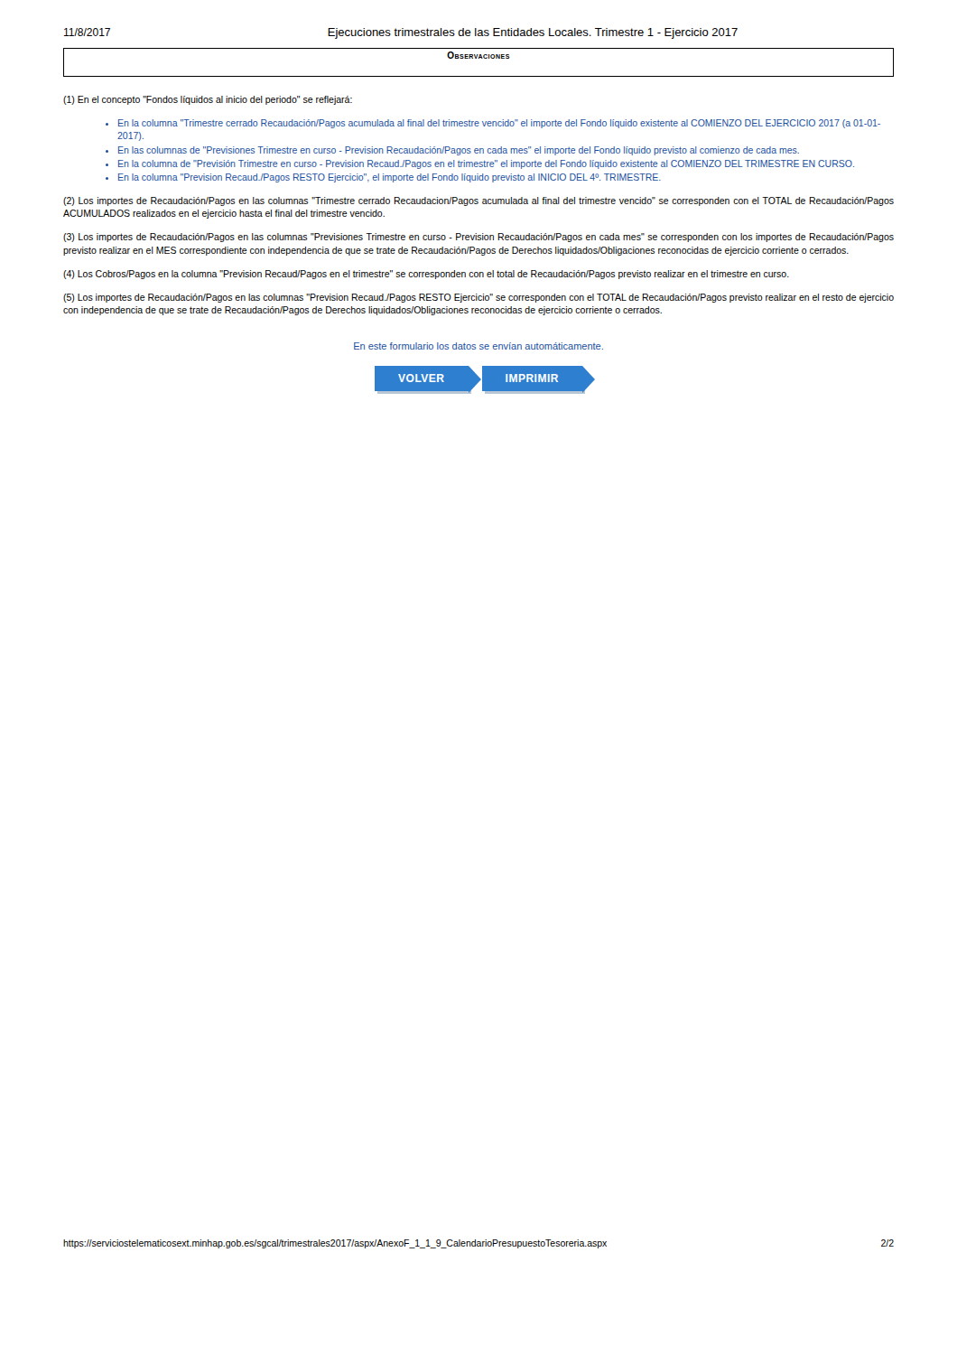11/8/2017
Ejecuciones trimestrales de las Entidades Locales. Trimestre 1 - Ejercicio 2017
Observaciones
(1) En el concepto "Fondos líquidos al inicio del periodo" se reflejará:
En la columna "Trimestre cerrado Recaudación/Pagos acumulada al final del trimestre vencido" el importe del Fondo líquido existente al COMIENZO DEL EJERCICIO 2017 (a 01-01-2017).
En las columnas de "Previsiones Trimestre en curso - Prevision Recaudación/Pagos en cada mes" el importe del Fondo líquido previsto al comienzo de cada mes.
En la columna de "Previsión Trimestre en curso - Prevision Recaud./Pagos en el trimestre" el importe del Fondo líquido existente al COMIENZO DEL TRIMESTRE EN CURSO.
En la columna "Prevision Recaud./Pagos RESTO Ejercicio", el importe del Fondo líquido previsto al INICIO DEL 4º. TRIMESTRE.
(2) Los importes de Recaudación/Pagos en las columnas "Trimestre cerrado Recaudacion/Pagos acumulada al final del trimestre vencido" se corresponden con el TOTAL de Recaudación/Pagos ACUMULADOS realizados en el ejercicio hasta el final del trimestre vencido.
(3) Los importes de Recaudación/Pagos en las columnas "Previsiones Trimestre en curso - Prevision Recaudación/Pagos en cada mes" se corresponden con los importes de Recaudación/Pagos previsto realizar en el MES correspondiente con independencia de que se trate de Recaudación/Pagos de Derechos liquidados/Obligaciones reconocidas de ejercicio corriente o cerrados.
(4) Los Cobros/Pagos en la columna "Prevision Recaud/Pagos en el trimestre" se corresponden con el total de Recaudación/Pagos previsto realizar en el trimestre en curso.
(5) Los importes de Recaudación/Pagos en las columnas "Prevision Recaud./Pagos RESTO Ejercicio" se corresponden con el TOTAL de Recaudación/Pagos previsto realizar en el resto de ejercicio con independencia de que se trate de Recaudación/Pagos de Derechos liquidados/Obligaciones reconocidas de ejercicio corriente o cerrados.
En este formulario los datos se envían automáticamente.
VOLVER IMPRIMIR
https://serviciostelematicosext.minhap.gob.es/sgcal/trimestrales2017/aspx/AnexoF_1_1_9_CalendarioPresupuestoTesoreria.aspx
2/2